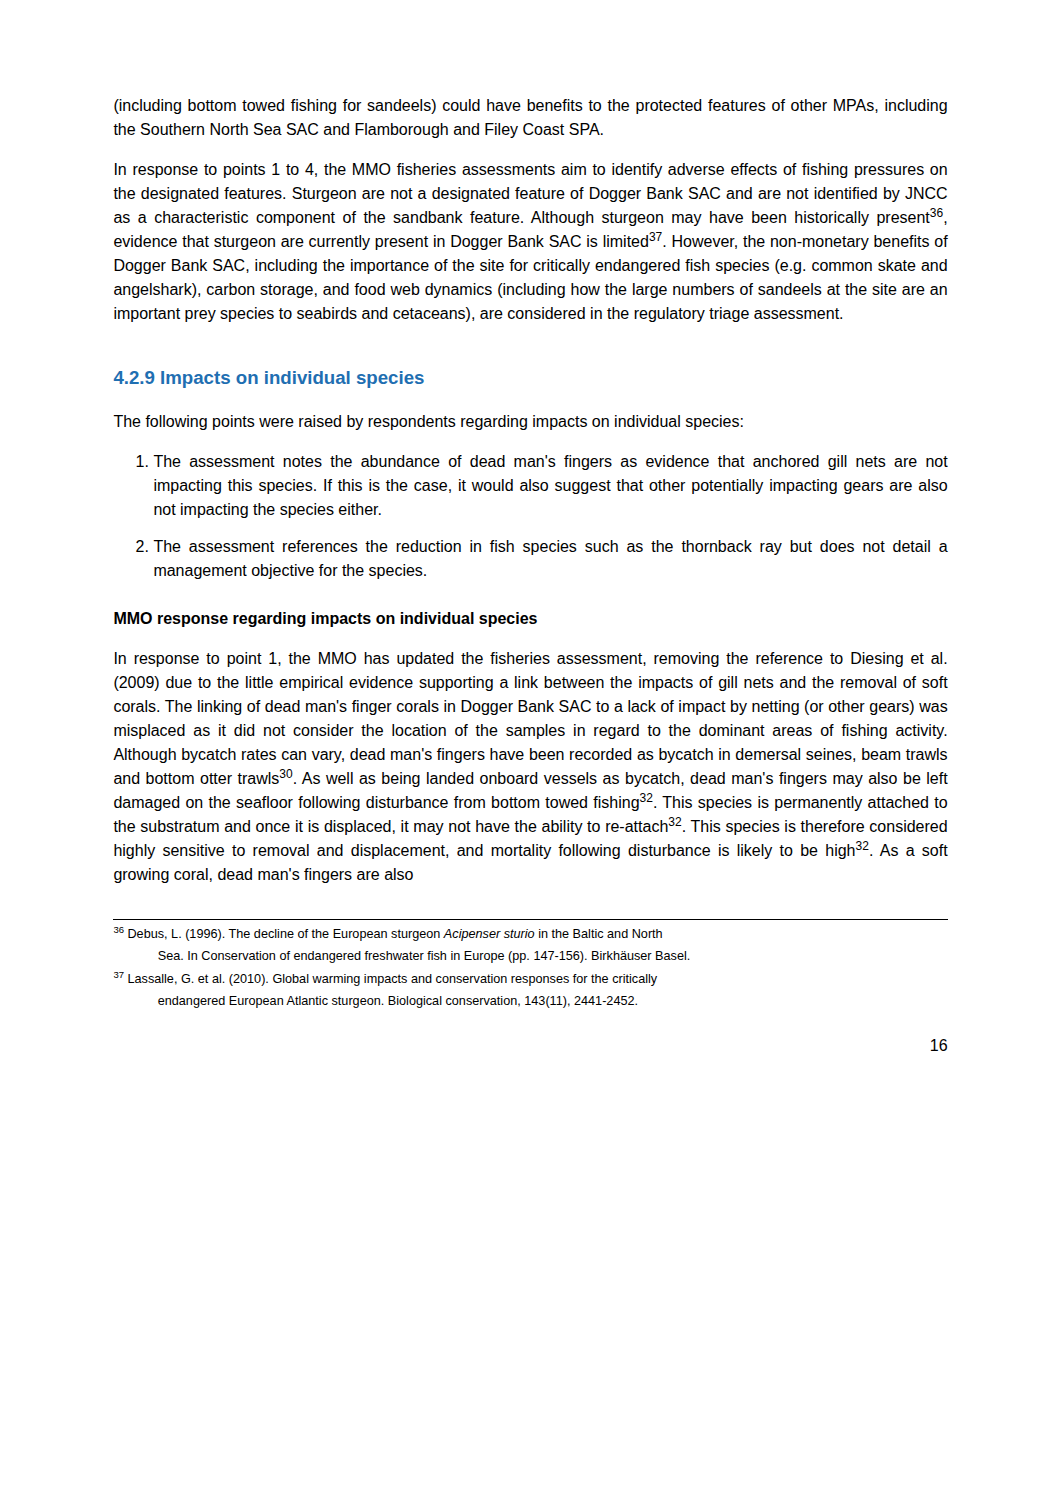(including bottom towed fishing for sandeels) could have benefits to the protected features of other MPAs, including the Southern North Sea SAC and Flamborough and Filey Coast SPA.
In response to points 1 to 4, the MMO fisheries assessments aim to identify adverse effects of fishing pressures on the designated features. Sturgeon are not a designated feature of Dogger Bank SAC and are not identified by JNCC as a characteristic component of the sandbank feature. Although sturgeon may have been historically present36, evidence that sturgeon are currently present in Dogger Bank SAC is limited37. However, the non-monetary benefits of Dogger Bank SAC, including the importance of the site for critically endangered fish species (e.g. common skate and angelshark), carbon storage, and food web dynamics (including how the large numbers of sandeels at the site are an important prey species to seabirds and cetaceans), are considered in the regulatory triage assessment.
4.2.9 Impacts on individual species
The following points were raised by respondents regarding impacts on individual species:
The assessment notes the abundance of dead man's fingers as evidence that anchored gill nets are not impacting this species. If this is the case, it would also suggest that other potentially impacting gears are also not impacting the species either.
The assessment references the reduction in fish species such as the thornback ray but does not detail a management objective for the species.
MMO response regarding impacts on individual species
In response to point 1, the MMO has updated the fisheries assessment, removing the reference to Diesing et al. (2009) due to the little empirical evidence supporting a link between the impacts of gill nets and the removal of soft corals. The linking of dead man's finger corals in Dogger Bank SAC to a lack of impact by netting (or other gears) was misplaced as it did not consider the location of the samples in regard to the dominant areas of fishing activity. Although bycatch rates can vary, dead man's fingers have been recorded as bycatch in demersal seines, beam trawls and bottom otter trawls30. As well as being landed onboard vessels as bycatch, dead man's fingers may also be left damaged on the seafloor following disturbance from bottom towed fishing32. This species is permanently attached to the substratum and once it is displaced, it may not have the ability to re-attach32. This species is therefore considered highly sensitive to removal and displacement, and mortality following disturbance is likely to be high32. As a soft growing coral, dead man's fingers are also
36 Debus, L. (1996). The decline of the European sturgeon Acipenser sturio in the Baltic and North
Sea. In Conservation of endangered freshwater fish in Europe (pp. 147-156). Birkhäuser Basel.
37 Lassalle, G. et al. (2010). Global warming impacts and conservation responses for the critically
endangered European Atlantic sturgeon. Biological conservation, 143(11), 2441-2452.
16